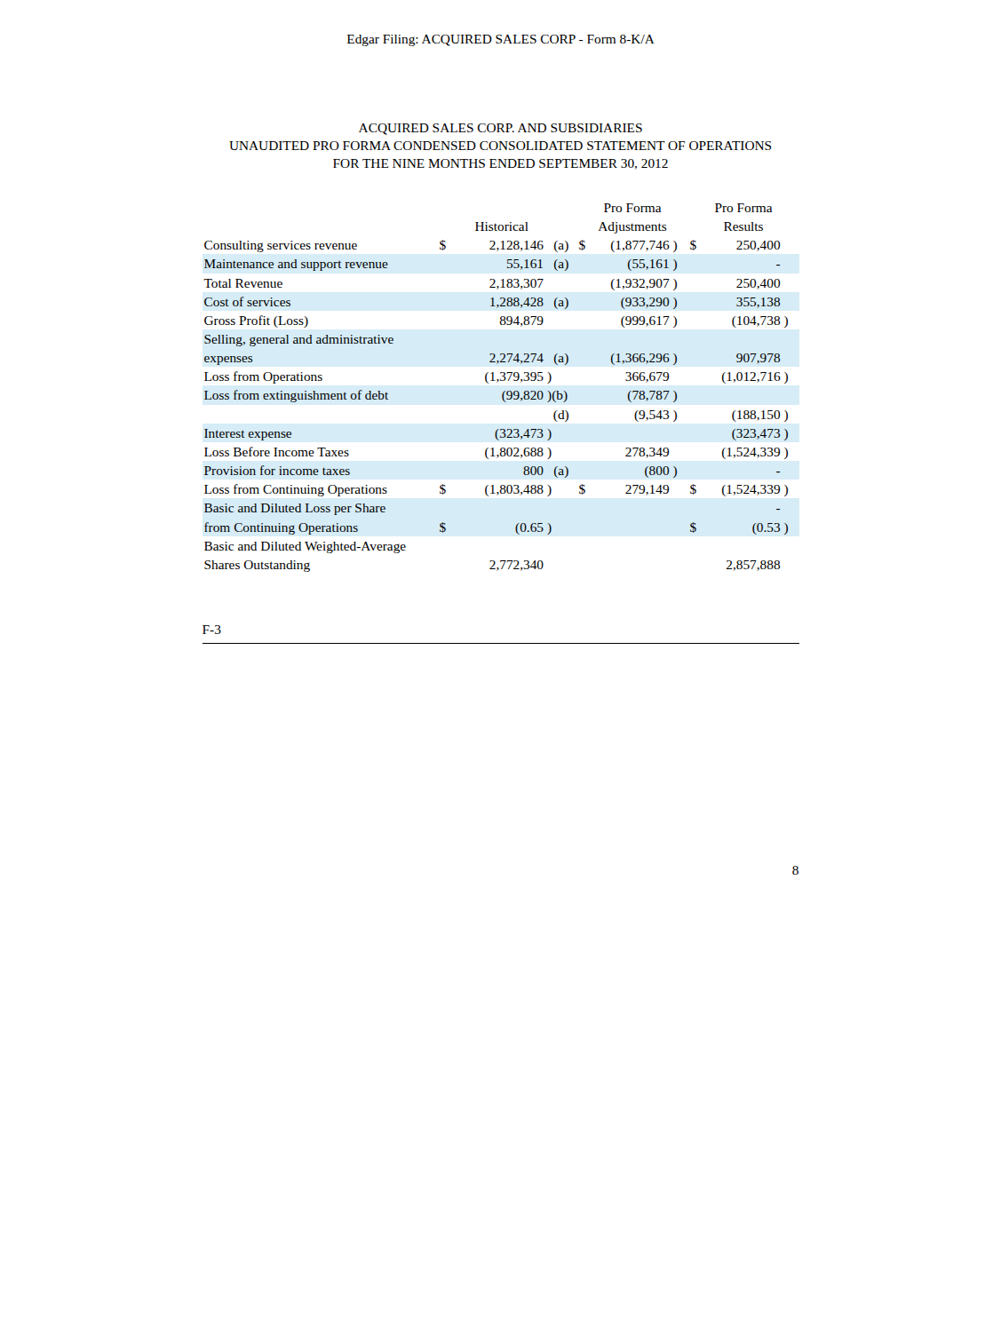Edgar Filing: ACQUIRED SALES CORP - Form 8-K/A
ACQUIRED SALES CORP. AND SUBSIDIARIES
UNAUDITED PRO FORMA CONDENSED CONSOLIDATED STATEMENT OF OPERATIONS
FOR THE NINE MONTHS ENDED SEPTEMBER 30, 2012
| | | | | Pro Forma | Pro Forma |
| | | Historical | | Adjustments | Results |
| Consulting services revenue | $ | 2,128,146 | (a) | $ | (1,877,746 | ) | $ | 250,400 | |
| Maintenance and support revenue | | 55,161 | (a) | | (55,161 | ) | | - | |
| Total Revenue | | 2,183,307 | | | (1,932,907 | ) | | 250,400 | |
| Cost of services | | 1,288,428 | (a) | | (933,290 | ) | | 355,138 | |
| Gross Profit (Loss) | | 894,879 | | | (999,617 | ) | | (104,738 | ) |
| Selling, general and administrative | | | | | | | | | |
| expenses | | 2,274,274 | (a) | | (1,366,296 | ) | | 907,978 | |
| Loss from Operations | | (1,379,395 | ) | | 366,679 | | | (1,012,716 | ) |
| Loss from extinguishment of debt | | (99,820 | )(b) | | (78,787 | ) | | | |
| | | | (d) | | (9,543 | ) | | (188,150 | ) |
| Interest expense | | (323,473 | ) | | | | | (323,473 | ) |
| Loss Before Income Taxes | | (1,802,688 | ) | | 278,349 | | | (1,524,339 | ) |
| Provision for income taxes | | 800 | (a) | | (800 | ) | | - | |
| Loss from Continuing Operations | $ | (1,803,488 | ) | $ | 279,149 | | $ | (1,524,339 | ) |
| Basic and Diluted Loss per Share | | | | | | | | - | |
| from Continuing Operations | $ | (0.65 | ) | | | | $ | (0.53 | ) |
| Basic and Diluted Weighted-Average | | | | | | | | | |
| Shares Outstanding | | 2,772,340 | | | | | | 2,857,888 | |
F-3
8